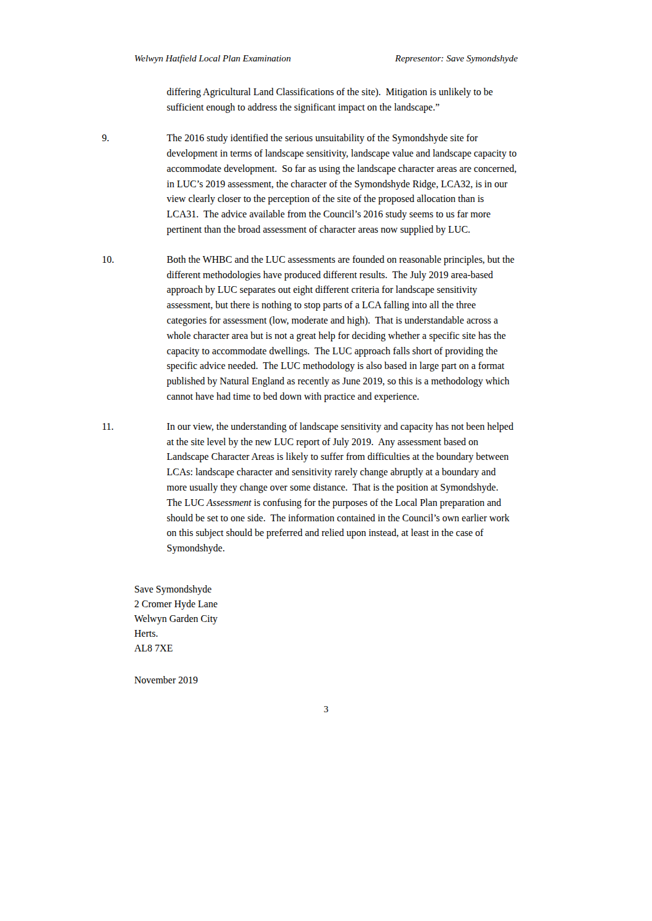Welwyn Hatfield Local Plan Examination Representor: Save Symondshyde
differing Agricultural Land Classifications of the site). Mitigation is unlikely to be sufficient enough to address the significant impact on the landscape.”
9. The 2016 study identified the serious unsuitability of the Symondshyde site for development in terms of landscape sensitivity, landscape value and landscape capacity to accommodate development. So far as using the landscape character areas are concerned, in LUC’s 2019 assessment, the character of the Symondshyde Ridge, LCA32, is in our view clearly closer to the perception of the site of the proposed allocation than is LCA31. The advice available from the Council’s 2016 study seems to us far more pertinent than the broad assessment of character areas now supplied by LUC.
10. Both the WHBC and the LUC assessments are founded on reasonable principles, but the different methodologies have produced different results. The July 2019 area-based approach by LUC separates out eight different criteria for landscape sensitivity assessment, but there is nothing to stop parts of a LCA falling into all the three categories for assessment (low, moderate and high). That is understandable across a whole character area but is not a great help for deciding whether a specific site has the capacity to accommodate dwellings. The LUC approach falls short of providing the specific advice needed. The LUC methodology is also based in large part on a format published by Natural England as recently as June 2019, so this is a methodology which cannot have had time to bed down with practice and experience.
11. In our view, the understanding of landscape sensitivity and capacity has not been helped at the site level by the new LUC report of July 2019. Any assessment based on Landscape Character Areas is likely to suffer from difficulties at the boundary between LCAs: landscape character and sensitivity rarely change abruptly at a boundary and more usually they change over some distance. That is the position at Symondshyde. The LUC Assessment is confusing for the purposes of the Local Plan preparation and should be set to one side. The information contained in the Council’s own earlier work on this subject should be preferred and relied upon instead, at least in the case of Symondshyde.
Save Symondshyde
2 Cromer Hyde Lane
Welwyn Garden City
Herts.
AL8 7XE
November 2019
3